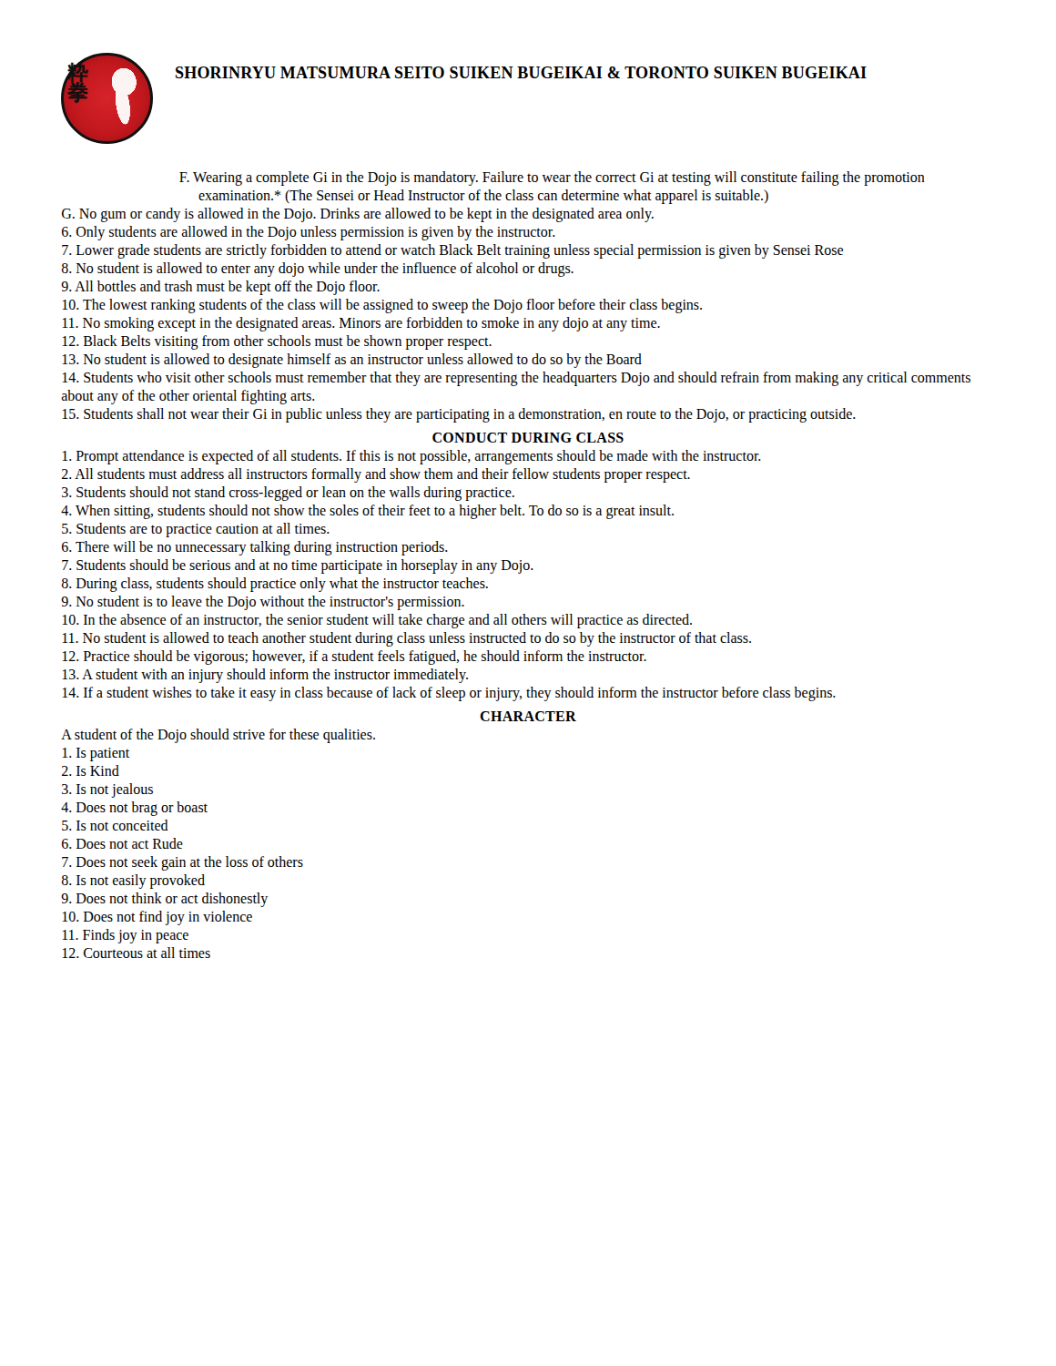粋
拳
SHORINRYU MATSUMURA SEITO SUIKEN BUGEIKAI & TORONTO SUIKEN BUGEIKAI
F. Wearing a complete Gi in the Dojo is mandatory. Failure to wear the correct Gi at testing will constitute failing the promotion examination.* (The Sensei or Head Instructor of the class can determine what apparel is suitable.)
G. No gum or candy is allowed in the Dojo. Drinks are allowed to be kept in the designated area only.
6. Only students are allowed in the Dojo unless permission is given by the instructor.
7. Lower grade students are strictly forbidden to attend or watch Black Belt training unless special permission is given by Sensei Rose
8. No student is allowed to enter any dojo while under the influence of alcohol or drugs.
9. All bottles and trash must be kept off the Dojo floor.
10. The lowest ranking students of the class will be assigned to sweep the Dojo floor before their class begins.
11. No smoking except in the designated areas. Minors are forbidden to smoke in any dojo at any time.
12. Black Belts visiting from other schools must be shown proper respect.
13. No student is allowed to designate himself as an instructor unless allowed to do so by the Board
14. Students who visit other schools must remember that they are representing the headquarters Dojo and should refrain from making any critical comments about any of the other oriental fighting arts.
15. Students shall not wear their Gi in public unless they are participating in a demonstration, en route to the Dojo, or practicing outside.
CONDUCT DURING CLASS
1. Prompt attendance is expected of all students. If this is not possible, arrangements should be made with the instructor.
2. All students must address all instructors formally and show them and their fellow students proper respect.
3. Students should not stand cross-legged or lean on the walls during practice.
4. When sitting, students should not show the soles of their feet to a higher belt. To do so is a great insult.
5. Students are to practice caution at all times.
6. There will be no unnecessary talking during instruction periods.
7. Students should be serious and at no time participate in horseplay in any Dojo.
8. During class, students should practice only what the instructor teaches.
9. No student is to leave the Dojo without the instructor's permission.
10. In the absence of an instructor, the senior student will take charge and all others will practice as directed.
11. No student is allowed to teach another student during class unless instructed to do so by the instructor of that class.
12. Practice should be vigorous; however, if a student feels fatigued, he should inform the instructor.
13. A student with an injury should inform the instructor immediately.
14. If a student wishes to take it easy in class because of lack of sleep or injury, they should inform the instructor before class begins.
CHARACTER
A student of the Dojo should strive for these qualities.
1. Is patient
2. Is Kind
3. Is not jealous
4. Does not brag or boast
5. Is not conceited
6. Does not act Rude
7. Does not seek gain at the loss of others
8. Is not easily provoked
9. Does not think or act dishonestly
10. Does not find joy in violence
11. Finds joy in peace
12. Courteous at all times